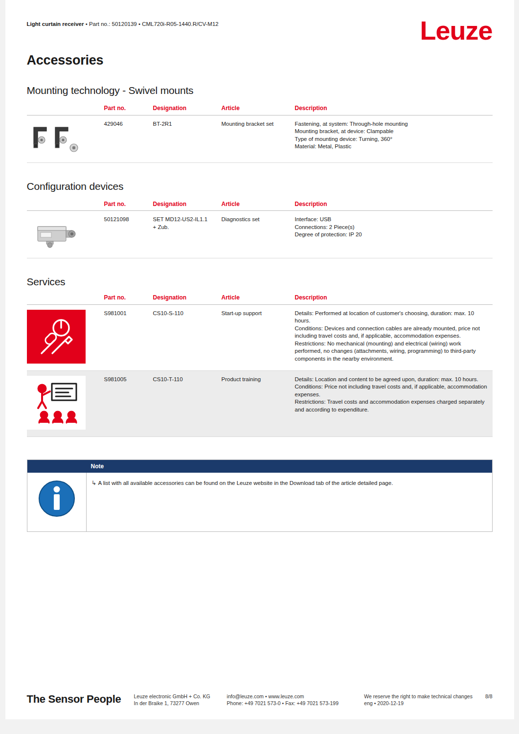Light curtain receiver • Part no.: 50120139 • CML720i-R05-1440.R/CV-M12
Leuze
Accessories
Mounting technology - Swivel mounts
| | Part no. | Designation | Article | Description |
| --- | --- | --- | --- | --- |
| | 429046 | BT-2R1 | Mounting bracket set | Fastening, at system: Through-hole mounting Mounting bracket, at device: Clampable Type of mounting device: Turning, 360° Material: Metal, Plastic |
Configuration devices
| | Part no. | Designation | Article | Description |
| --- | --- | --- | --- | --- |
| | 50121098 | SET MD12-US2-IL1.1 + Zub. | Diagnostics set | Interface: USB Connections: 2 Piece(s) Degree of protection: IP 20 |
Services
| | Part no. | Designation | Article | Description |
| --- | --- | --- | --- | --- |
| | S981001 | CS10-S-110 | Start-up support | Details: Performed at location of customer's choosing, duration: max. 10 hours. Conditions: Devices and connection cables are already mounted, price not including travel costs and, if applicable, accommodation expenses. Restrictions: No mechanical (mounting) and electrical (wiring) work performed, no changes (attachments, wiring, programming) to third-party components in the nearby environment. |
| | S981005 | CS10-T-110 | Product training | Details: Location and content to be agreed upon, duration: max. 10 hours. Conditions: Price not including travel costs and, if applicable, accommodation expenses. Restrictions: Travel costs and accommodation expenses charged separately and according to expenditure. |
Note
↳A list with all available accessories can be found on the Leuze website in the Download tab of the article detailed page.
The Sensor People
Leuze electronic GmbH + Co. KG
In der Braike 1, 73277 Owen
info@leuze.com • www.leuze.com
Phone: +49 7021 573-0 • Fax: +49 7021 573-199
We reserve the right to make technical changes
eng • 2020-12-19
8/8